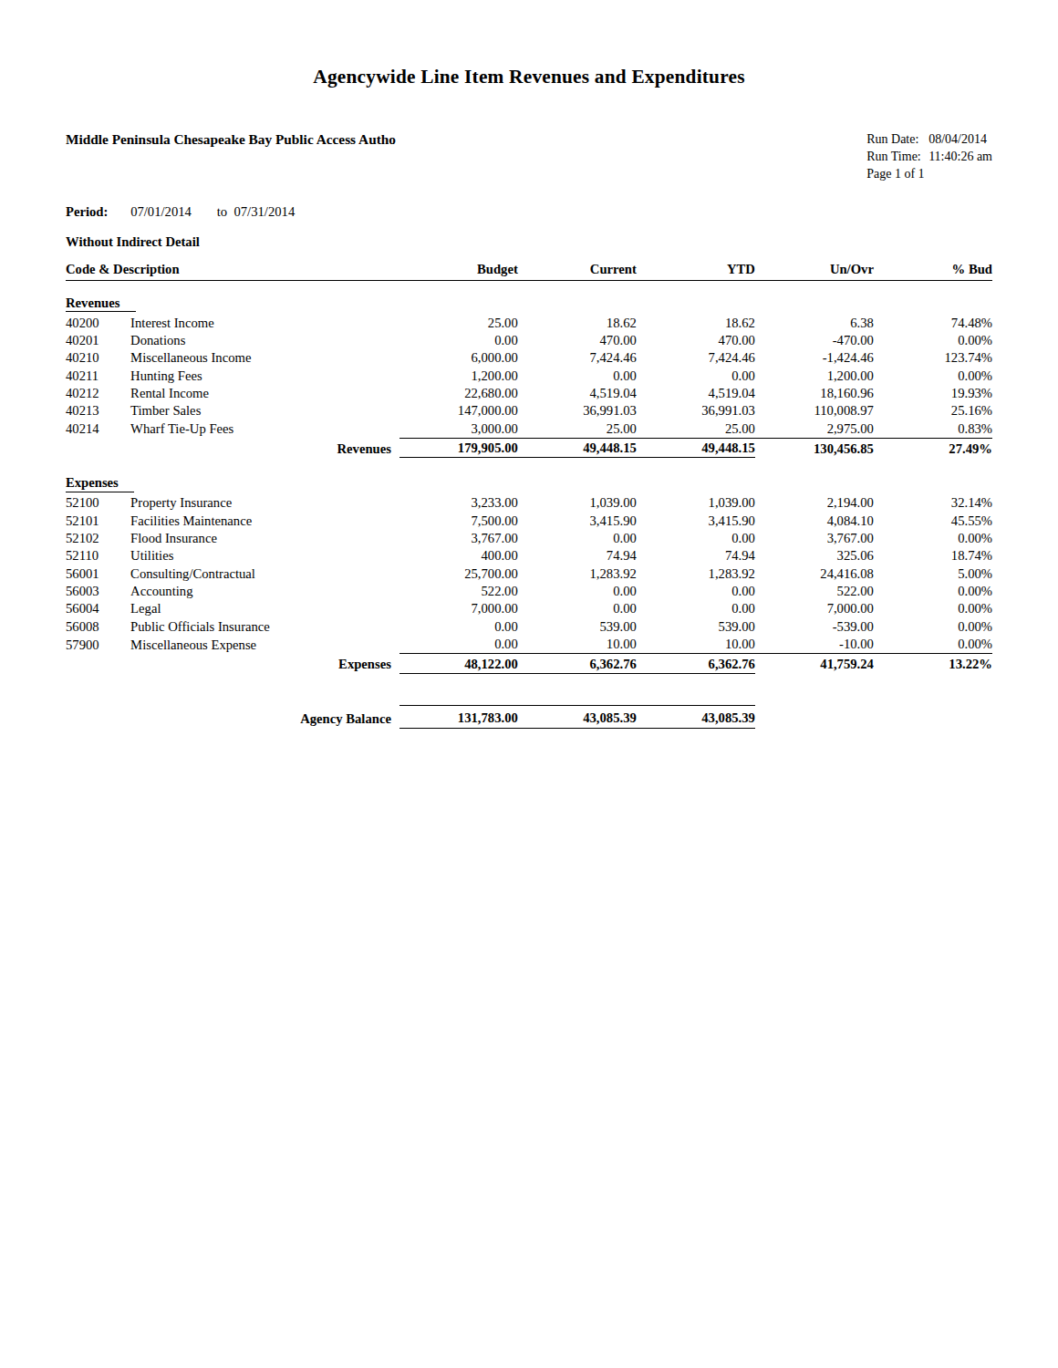Agencywide Line Item Revenues and Expenditures
Middle Peninsula Chesapeake Bay Public Access Autho
| Run Date: | 08/04/2014 |
| Run Time: | 11:40:26 am |
| Page 1 of 1 |
Period: 07/01/2014 to 07/31/2014
Without Indirect Detail
| Code & Description | Budget | Current | YTD | Un/Ovr | % Bud |
| --- | --- | --- | --- | --- | --- |
| Revenues |
| 40200 | Interest Income | 25.00 | 18.62 | 18.62 | 6.38 | 74.48% |
| 40201 | Donations | 0.00 | 470.00 | 470.00 | -470.00 | 0.00% |
| 40210 | Miscellaneous Income | 6,000.00 | 7,424.46 | 7,424.46 | -1,424.46 | 123.74% |
| 40211 | Hunting Fees | 1,200.00 | 0.00 | 0.00 | 1,200.00 | 0.00% |
| 40212 | Rental Income | 22,680.00 | 4,519.04 | 4,519.04 | 18,160.96 | 19.93% |
| 40213 | Timber Sales | 147,000.00 | 36,991.03 | 36,991.03 | 110,008.97 | 25.16% |
| 40214 | Wharf Tie-Up Fees | 3,000.00 | 25.00 | 25.00 | 2,975.00 | 0.83% |
| | Revenues | 179,905.00 | 49,448.15 | 49,448.15 | 130,456.85 | 27.49% |
| Expenses |
| 52100 | Property Insurance | 3,233.00 | 1,039.00 | 1,039.00 | 2,194.00 | 32.14% |
| 52101 | Facilities Maintenance | 7,500.00 | 3,415.90 | 3,415.90 | 4,084.10 | 45.55% |
| 52102 | Flood Insurance | 3,767.00 | 0.00 | 0.00 | 3,767.00 | 0.00% |
| 52110 | Utilities | 400.00 | 74.94 | 74.94 | 325.06 | 18.74% |
| 56001 | Consulting/Contractual | 25,700.00 | 1,283.92 | 1,283.92 | 24,416.08 | 5.00% |
| 56003 | Accounting | 522.00 | 0.00 | 0.00 | 522.00 | 0.00% |
| 56004 | Legal | 7,000.00 | 0.00 | 0.00 | 7,000.00 | 0.00% |
| 56008 | Public Officials Insurance | 0.00 | 539.00 | 539.00 | -539.00 | 0.00% |
| 57900 | Miscellaneous Expense | 0.00 | 10.00 | 10.00 | -10.00 | 0.00% |
| | Expenses | 48,122.00 | 6,362.76 | 6,362.76 | 41,759.24 | 13.22% |
| | Agency Balance | 131,783.00 | 43,085.39 | 43,085.39 | | |